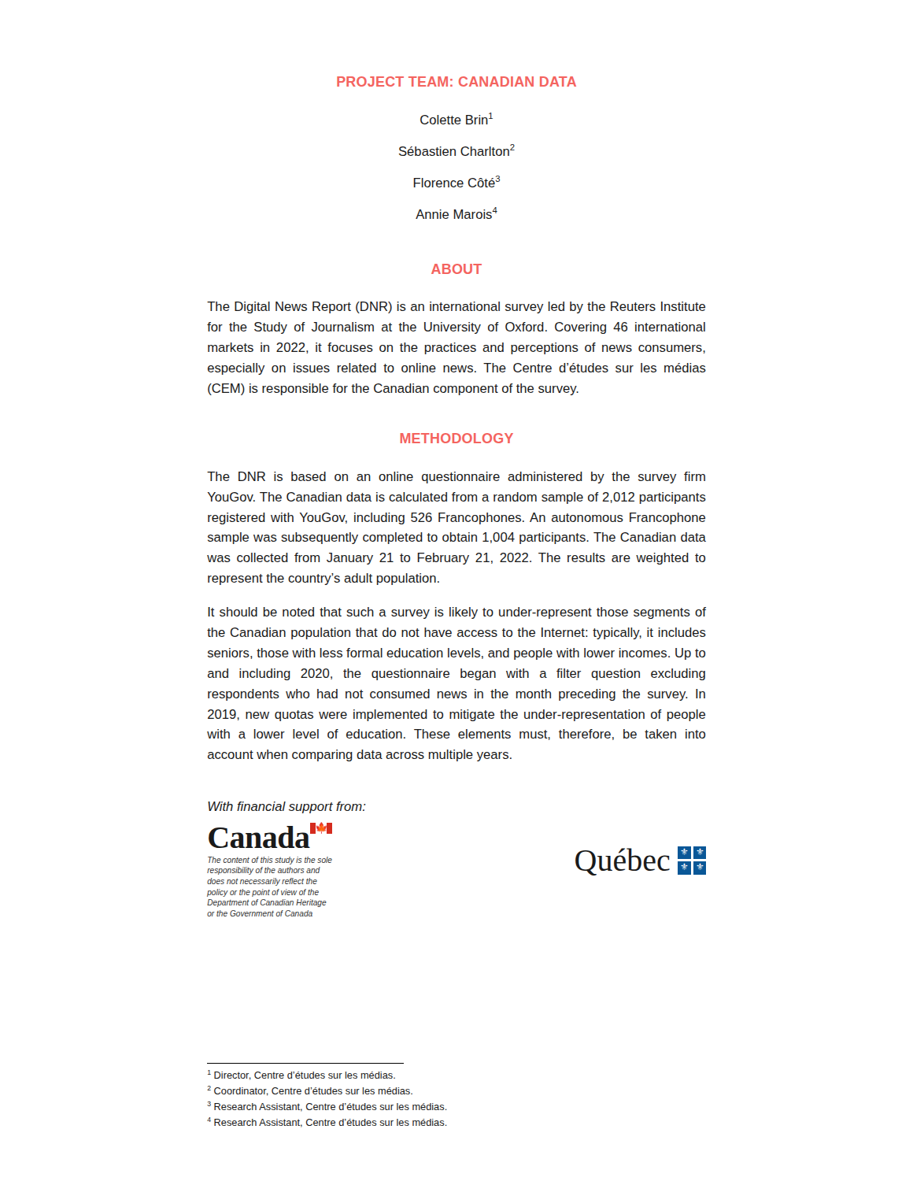PROJECT TEAM: CANADIAN DATA
Colette Brin1
Sébastien Charlton2
Florence Côté3
Annie Marois4
ABOUT
The Digital News Report (DNR) is an international survey led by the Reuters Institute for the Study of Journalism at the University of Oxford. Covering 46 international markets in 2022, it focuses on the practices and perceptions of news consumers, especially on issues related to online news. The Centre d’études sur les médias (CEM) is responsible for the Canadian component of the survey.
METHODOLOGY
The DNR is based on an online questionnaire administered by the survey firm YouGov. The Canadian data is calculated from a random sample of 2,012 participants registered with YouGov, including 526 Francophones. An autonomous Francophone sample was subsequently completed to obtain 1,004 participants. The Canadian data was collected from January 21 to February 21, 2022. The results are weighted to represent the country’s adult population.
It should be noted that such a survey is likely to under-represent those segments of the Canadian population that do not have access to the Internet: typically, it includes seniors, those with less formal education levels, and people with lower incomes. Up to and including 2020, the questionnaire began with a filter question excluding respondents who had not consumed news in the month preceding the survey. In 2019, new quotas were implemented to mitigate the under-representation of people with a lower level of education. These elements must, therefore, be taken into account when comparing data across multiple years.
With financial support from:
Canada🍁
The content of this study is the sole responsibility of the authors and does not necessarily reflect the policy or the point of view of the Department of Canadian Heritage or the Government of Canada
Québec
1 Director, Centre d’études sur les médias.
2 Coordinator, Centre d’études sur les médias.
3 Research Assistant, Centre d’études sur les médias.
4 Research Assistant, Centre d’études sur les médias.